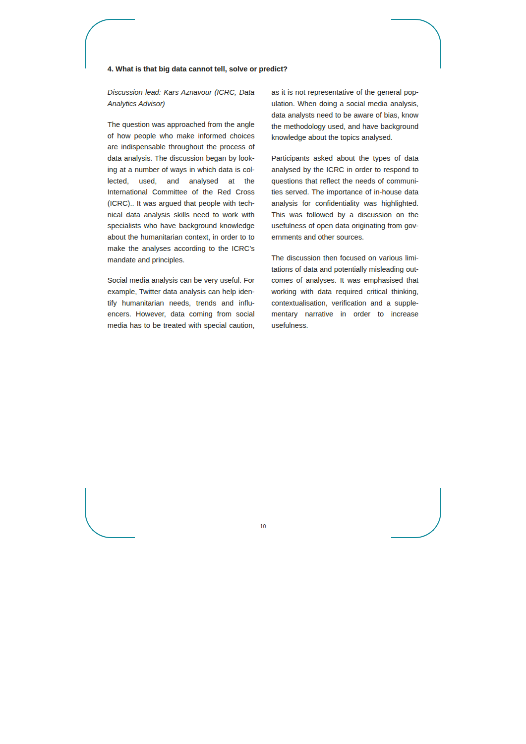4. What is that big data cannot tell, solve or predict?
Discussion lead: Kars Aznavour (ICRC, Data Analytics Advisor)
The question was approached from the angle of how people who make informed choices are indispensable throughout the process of data analysis. The discussion began by looking at a number of ways in which data is collected, used, and analysed at the International Committee of the Red Cross (ICRC).. It was argued that people with technical data analysis skills need to work with specialists who have background knowledge about the humanitarian context, in order to to make the analyses according to the ICRC’s mandate and principles.
Social media analysis can be very useful. For example, Twitter data analysis can help identify humanitarian needs, trends and influencers. However, data coming from social media has to be treated with special caution, as it is not representative of the general population. When doing a social media analysis, data analysts need to be aware of bias, know the methodology used, and have background knowledge about the topics analysed.
Participants asked about the types of data analysed by the ICRC in order to respond to questions that reflect the needs of communities served. The importance of in-house data analysis for confidentiality was highlighted. This was followed by a discussion on the usefulness of open data originating from governments and other sources.
The discussion then focused on various limitations of data and potentially misleading outcomes of analyses. It was emphasised that working with data required critical thinking, contextualisation, verification and a supplementary narrative in order to increase usefulness.
10